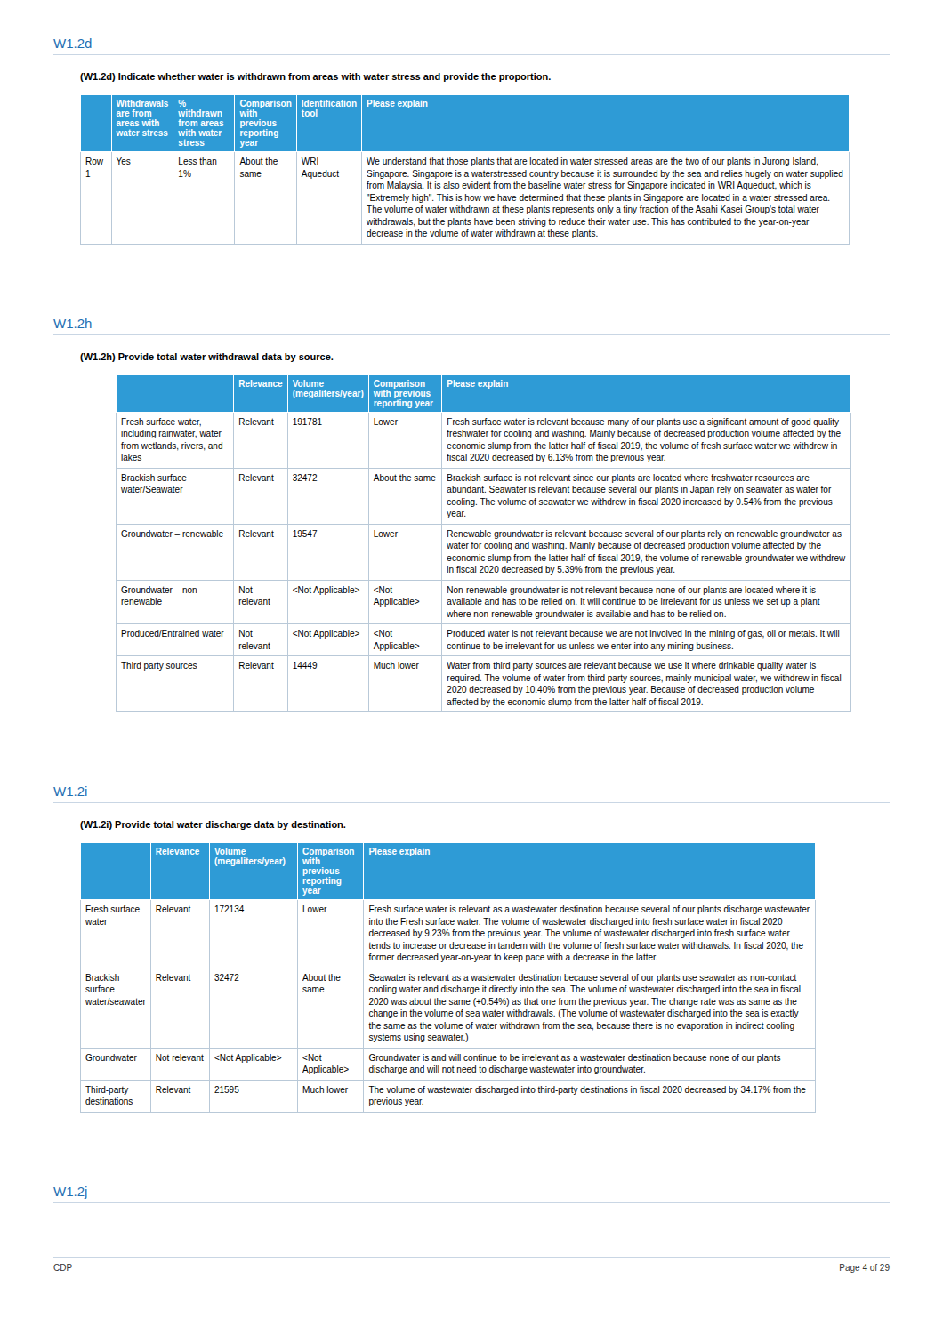W1.2d
(W1.2d) Indicate whether water is withdrawn from areas with water stress and provide the proportion.
| | Withdrawals are from areas with water stress | % withdrawn from areas with water stress | Comparison with previous reporting year | Identification tool | Please explain |
| --- | --- | --- | --- | --- | --- |
| Row 1 | Yes | Less than 1% | About the same | WRI Aqueduct | We understand that those plants that are located in water stressed areas are the two of our plants in Jurong Island, Singapore. Singapore is a waterstressed country because it is surrounded by the sea and relies hugely on water supplied from Malaysia. It is also evident from the baseline water stress for Singapore indicated in WRI Aqueduct, which is "Extremely high". This is how we have determined that these plants in Singapore are located in a water stressed area. The volume of water withdrawn at these plants represents only a tiny fraction of the Asahi Kasei Group's total water withdrawals, but the plants have been striving to reduce their water use. This has contributed to the year-on-year decrease in the volume of water withdrawn at these plants. |
W1.2h
(W1.2h) Provide total water withdrawal data by source.
| | Relevance | Volume (megaliters/year) | Comparison with previous reporting year | Please explain |
| --- | --- | --- | --- | --- |
| Fresh surface water, including rainwater, water from wetlands, rivers, and lakes | Relevant | 191781 | Lower | Fresh surface water is relevant because many of our plants use a significant amount of good quality freshwater for cooling and washing. Mainly because of decreased production volume affected by the economic slump from the latter half of fiscal 2019, the volume of fresh surface water we withdrew in fiscal 2020 decreased by 6.13% from the previous year. |
| Brackish surface water/Seawater | Relevant | 32472 | About the same | Brackish surface is not relevant since our plants are located where freshwater resources are abundant. Seawater is relevant because several our plants in Japan rely on seawater as water for cooling. The volume of seawater we withdrew in fiscal 2020 increased by 0.54% from the previous year. |
| Groundwater – renewable | Relevant | 19547 | Lower | Renewable groundwater is relevant because several of our plants rely on renewable groundwater as water for cooling and washing. Mainly because of decreased production volume affected by the economic slump from the latter half of fiscal 2019, the volume of renewable groundwater we withdrew in fiscal 2020 decreased by 5.39% from the previous year. |
| Groundwater – non-renewable | Not relevant | <Not Applicable> | <Not Applicable> | Non-renewable groundwater is not relevant because none of our plants are located where it is available and has to be relied on. It will continue to be irrelevant for us unless we set up a plant where non-renewable groundwater is available and has to be relied on. |
| Produced/Entrained water | Not relevant | <Not Applicable> | <Not Applicable> | Produced water is not relevant because we are not involved in the mining of gas, oil or metals. It will continue to be irrelevant for us unless we enter into any mining business. |
| Third party sources | Relevant | 14449 | Much lower | Water from third party sources are relevant because we use it where drinkable quality water is required. The volume of water from third party sources, mainly municipal water, we withdrew in fiscal 2020 decreased by 10.40% from the previous year. Because of decreased production volume affected by the economic slump from the latter half of fiscal 2019. |
W1.2i
(W1.2i) Provide total water discharge data by destination.
| | Relevance | Volume (megaliters/year) | Comparison with previous reporting year | Please explain |
| --- | --- | --- | --- | --- |
| Fresh surface water | Relevant | 172134 | Lower | Fresh surface water is relevant as a wastewater destination because several of our plants discharge wastewater into the Fresh surface water. The volume of wastewater discharged into fresh surface water in fiscal 2020 decreased by 9.23% from the previous year. The volume of wastewater discharged into fresh surface water tends to increase or decrease in tandem with the volume of fresh surface water withdrawals. In fiscal 2020, the former decreased year-on-year to keep pace with a decrease in the latter. |
| Brackish surface water/seawater | Relevant | 32472 | About the same | Seawater is relevant as a wastewater destination because several of our plants use seawater as non-contact cooling water and discharge it directly into the sea. The volume of wastewater discharged into the sea in fiscal 2020 was about the same (+0.54%) as that one from the previous year. The change rate was as same as the change in the volume of sea water withdrawals. (The volume of wastewater discharged into the sea is exactly the same as the volume of water withdrawn from the sea, because there is no evaporation in indirect cooling systems using seawater.) |
| Groundwater | Not relevant | <Not Applicable> | <Not Applicable> | Groundwater is and will continue to be irrelevant as a wastewater destination because none of our plants discharge and will not need to discharge wastewater into groundwater. |
| Third-party destinations | Relevant | 21595 | Much lower | The volume of wastewater discharged into third-party destinations in fiscal 2020 decreased by 34.17% from the previous year. |
W1.2j
CDP Page 4 of 29